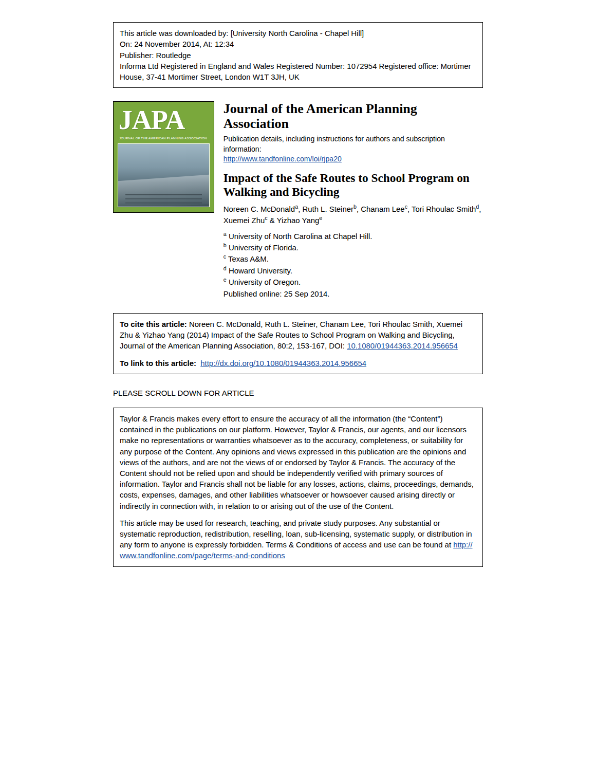This article was downloaded by: [University North Carolina - Chapel Hill]
On: 24 November 2014, At: 12:34
Publisher: Routledge
Informa Ltd Registered in England and Wales Registered Number: 1072954 Registered office: Mortimer House, 37-41 Mortimer Street, London W1T 3JH, UK
JAPA
JOURNAL OF THE AMERICAN PLANNING ASSOCIATION
Journal of the American Planning Association
Publication details, including instructions for authors and subscription information:
http://www.tandfonline.com/loi/rjpa20
Impact of the Safe Routes to School Program on Walking and Bicycling
Noreen C. McDonalda, Ruth L. Steinerb, Chanam Leec, Tori Rhoulac Smithd, Xuemei Zhuc & Yizhao Yange
a University of North Carolina at Chapel Hill.
b University of Florida.
c Texas A&M.
d Howard University.
e University of Oregon.
Published online: 25 Sep 2014.
To cite this article: Noreen C. McDonald, Ruth L. Steiner, Chanam Lee, Tori Rhoulac Smith, Xuemei Zhu & Yizhao Yang (2014) Impact of the Safe Routes to School Program on Walking and Bicycling, Journal of the American Planning Association, 80:2, 153-167, DOI: 10.1080/01944363.2014.956654
To link to this article: http://dx.doi.org/10.1080/01944363.2014.956654
PLEASE SCROLL DOWN FOR ARTICLE
Taylor & Francis makes every effort to ensure the accuracy of all the information (the “Content”) contained in the publications on our platform. However, Taylor & Francis, our agents, and our licensors make no representations or warranties whatsoever as to the accuracy, completeness, or suitability for any purpose of the Content. Any opinions and views expressed in this publication are the opinions and views of the authors, and are not the views of or endorsed by Taylor & Francis. The accuracy of the Content should not be relied upon and should be independently verified with primary sources of information. Taylor and Francis shall not be liable for any losses, actions, claims, proceedings, demands, costs, expenses, damages, and other liabilities whatsoever or howsoever caused arising directly or indirectly in connection with, in relation to or arising out of the use of the Content.
This article may be used for research, teaching, and private study purposes. Any substantial or systematic reproduction, redistribution, reselling, loan, sub-licensing, systematic supply, or distribution in any form to anyone is expressly forbidden. Terms & Conditions of access and use can be found at http://www.tandfonline.com/page/terms-and-conditions